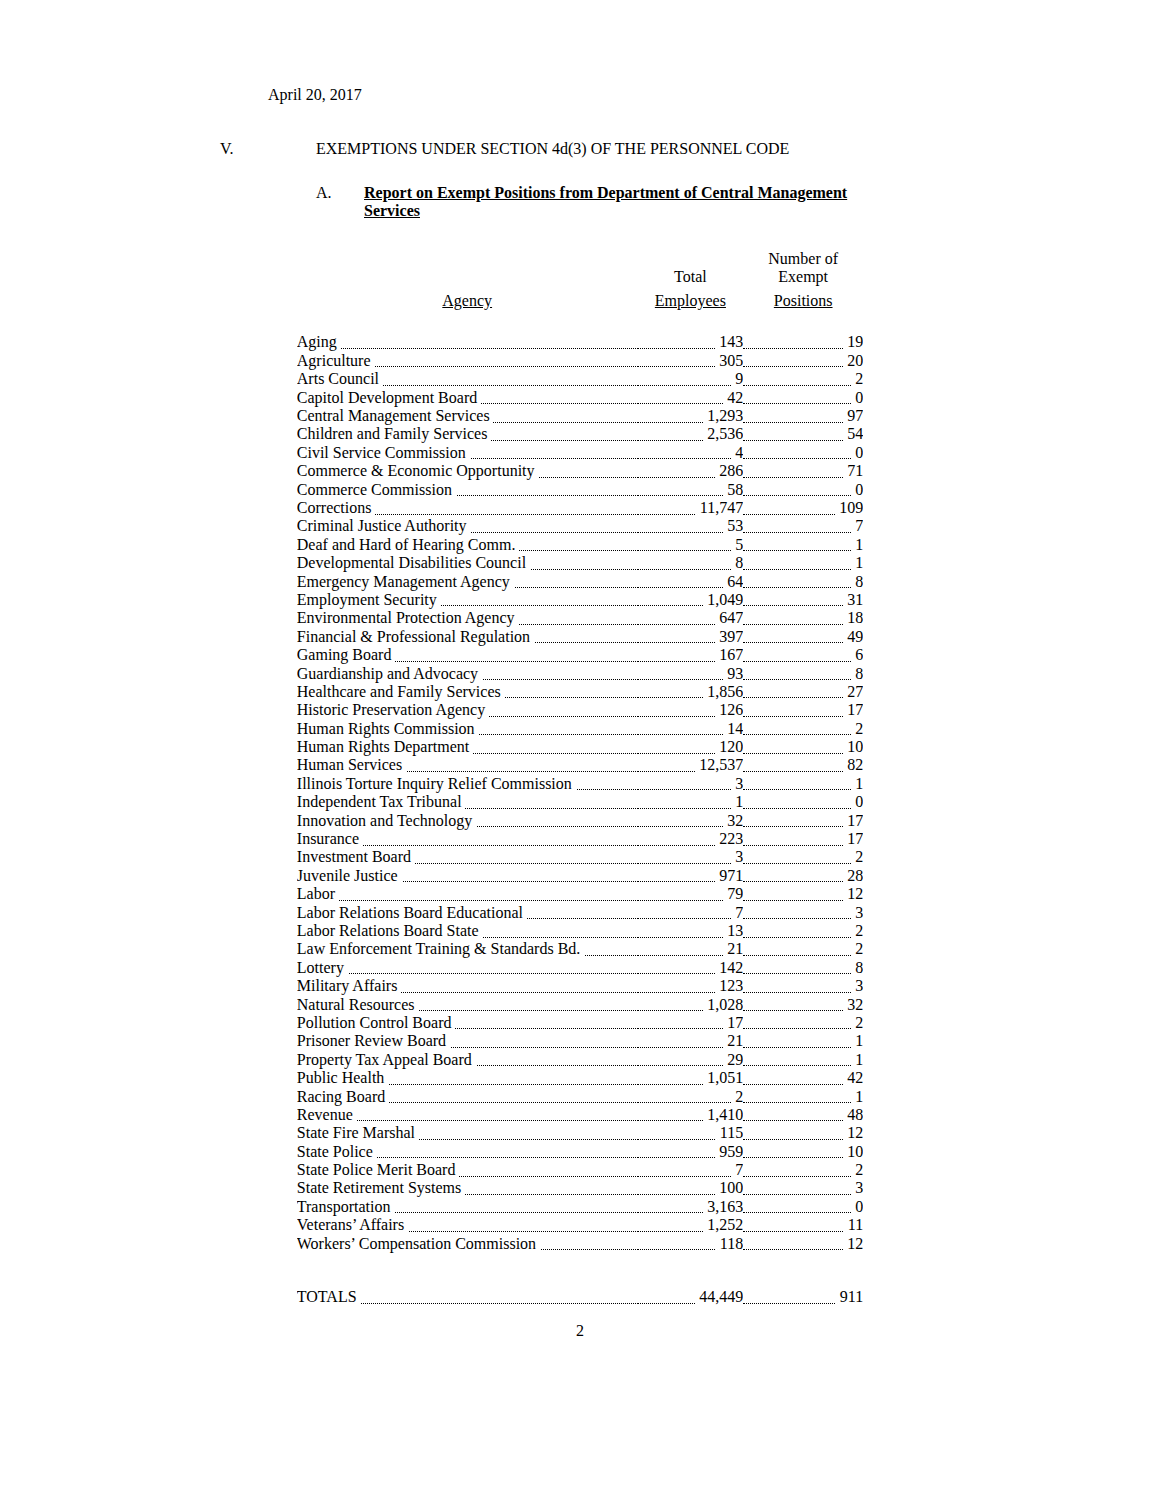April 20, 2017
V. EXEMPTIONS UNDER SECTION 4d(3) OF THE PERSONNEL CODE
A. Report on Exempt Positions from Department of Central Management Services
| | Total | Number of Exempt |
| --- | --- | --- |
| Agency | Employees | Positions |
| Aging | 143 | 19 |
| Agriculture | 305 | 20 |
| Arts Council | 9 | 2 |
| Capitol Development Board | 42 | 0 |
| Central Management Services | 1,293 | 97 |
| Children and Family Services | 2,536 | 54 |
| Civil Service Commission | 4 | 0 |
| Commerce & Economic Opportunity | 286 | 71 |
| Commerce Commission | 58 | 0 |
| Corrections | 11,747 | 109 |
| Criminal Justice Authority | 53 | 7 |
| Deaf and Hard of Hearing Comm. | 5 | 1 |
| Developmental Disabilities Council | 8 | 1 |
| Emergency Management Agency | 64 | 8 |
| Employment Security | 1,049 | 31 |
| Environmental Protection Agency | 647 | 18 |
| Financial & Professional Regulation | 397 | 49 |
| Gaming Board | 167 | 6 |
| Guardianship and Advocacy | 93 | 8 |
| Healthcare and Family Services | 1,856 | 27 |
| Historic Preservation Agency | 126 | 17 |
| Human Rights Commission | 14 | 2 |
| Human Rights Department | 120 | 10 |
| Human Services | 12,537 | 82 |
| Illinois Torture Inquiry Relief Commission | 3 | 1 |
| Independent Tax Tribunal | 1 | 0 |
| Innovation and Technology | 32 | 17 |
| Insurance | 223 | 17 |
| Investment Board | 3 | 2 |
| Juvenile Justice | 971 | 28 |
| Labor | 79 | 12 |
| Labor Relations Board Educational | 7 | 3 |
| Labor Relations Board State | 13 | 2 |
| Law Enforcement Training & Standards Bd. | 21 | 2 |
| Lottery | 142 | 8 |
| Military Affairs | 123 | 3 |
| Natural Resources | 1,028 | 32 |
| Pollution Control Board | 17 | 2 |
| Prisoner Review Board | 21 | 1 |
| Property Tax Appeal Board | 29 | 1 |
| Public Health | 1,051 | 42 |
| Racing Board | 2 | 1 |
| Revenue | 1,410 | 48 |
| State Fire Marshal | 115 | 12 |
| State Police | 959 | 10 |
| State Police Merit Board | 7 | 2 |
| State Retirement Systems | 100 | 3 |
| Transportation | 3,163 | 0 |
| Veterans’ Affairs | 1,252 | 11 |
| Workers’ Compensation Commission | 118 | 12 |
| TOTALS | 44,449 | 911 |
2